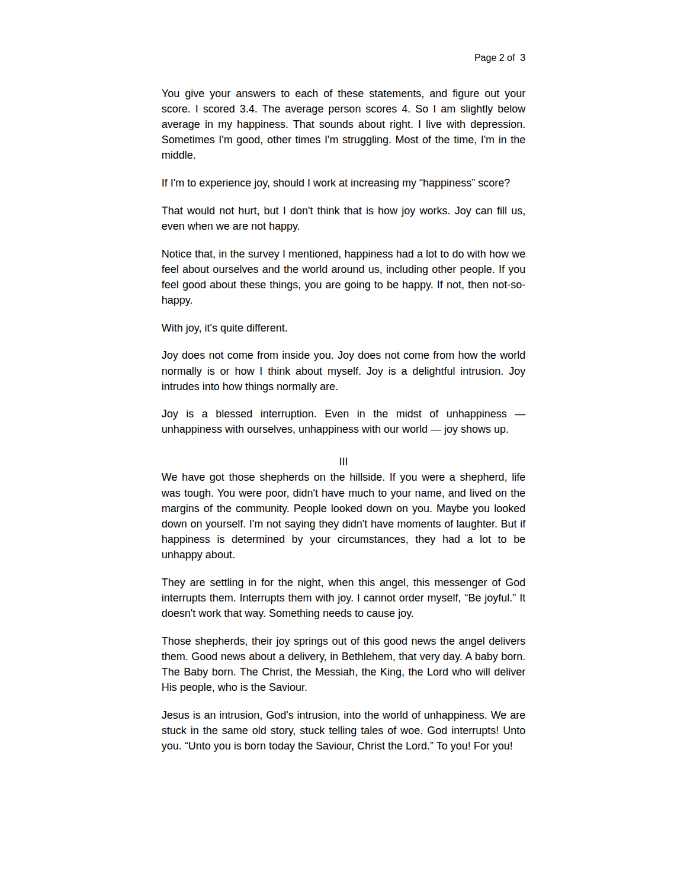Page 2 of 3
You give your answers to each of these statements, and figure out your score. I scored 3.4. The average person scores 4. So I am slightly below average in my happiness. That sounds about right. I live with depression. Sometimes I'm good, other times I'm struggling. Most of the time, I'm in the middle.
If I'm to experience joy, should I work at increasing my “happiness” score?
That would not hurt, but I don't think that is how joy works. Joy can fill us, even when we are not happy.
Notice that, in the survey I mentioned, happiness had a lot to do with how we feel about ourselves and the world around us, including other people. If you feel good about these things, you are going to be happy. If not, then not-so-happy.
With joy, it's quite different.
Joy does not come from inside you. Joy does not come from how the world normally is or how I think about myself. Joy is a delightful intrusion. Joy intrudes into how things normally are.
Joy is a blessed interruption. Even in the midst of unhappiness — unhappiness with ourselves, unhappiness with our world — joy shows up.
III
We have got those shepherds on the hillside. If you were a shepherd, life was tough. You were poor, didn't have much to your name, and lived on the margins of the community. People looked down on you. Maybe you looked down on yourself. I'm not saying they didn't have moments of laughter. But if happiness is determined by your circumstances, they had a lot to be unhappy about.
They are settling in for the night, when this angel, this messenger of God interrupts them. Interrupts them with joy. I cannot order myself, “Be joyful.” It doesn't work that way. Something needs to cause joy.
Those shepherds, their joy springs out of this good news the angel delivers them. Good news about a delivery, in Bethlehem, that very day. A baby born. The Baby born. The Christ, the Messiah, the King, the Lord who will deliver His people, who is the Saviour.
Jesus is an intrusion, God's intrusion, into the world of unhappiness. We are stuck in the same old story, stuck telling tales of woe. God interrupts! Unto you. “Unto you is born today the Saviour, Christ the Lord.” To you! For you!